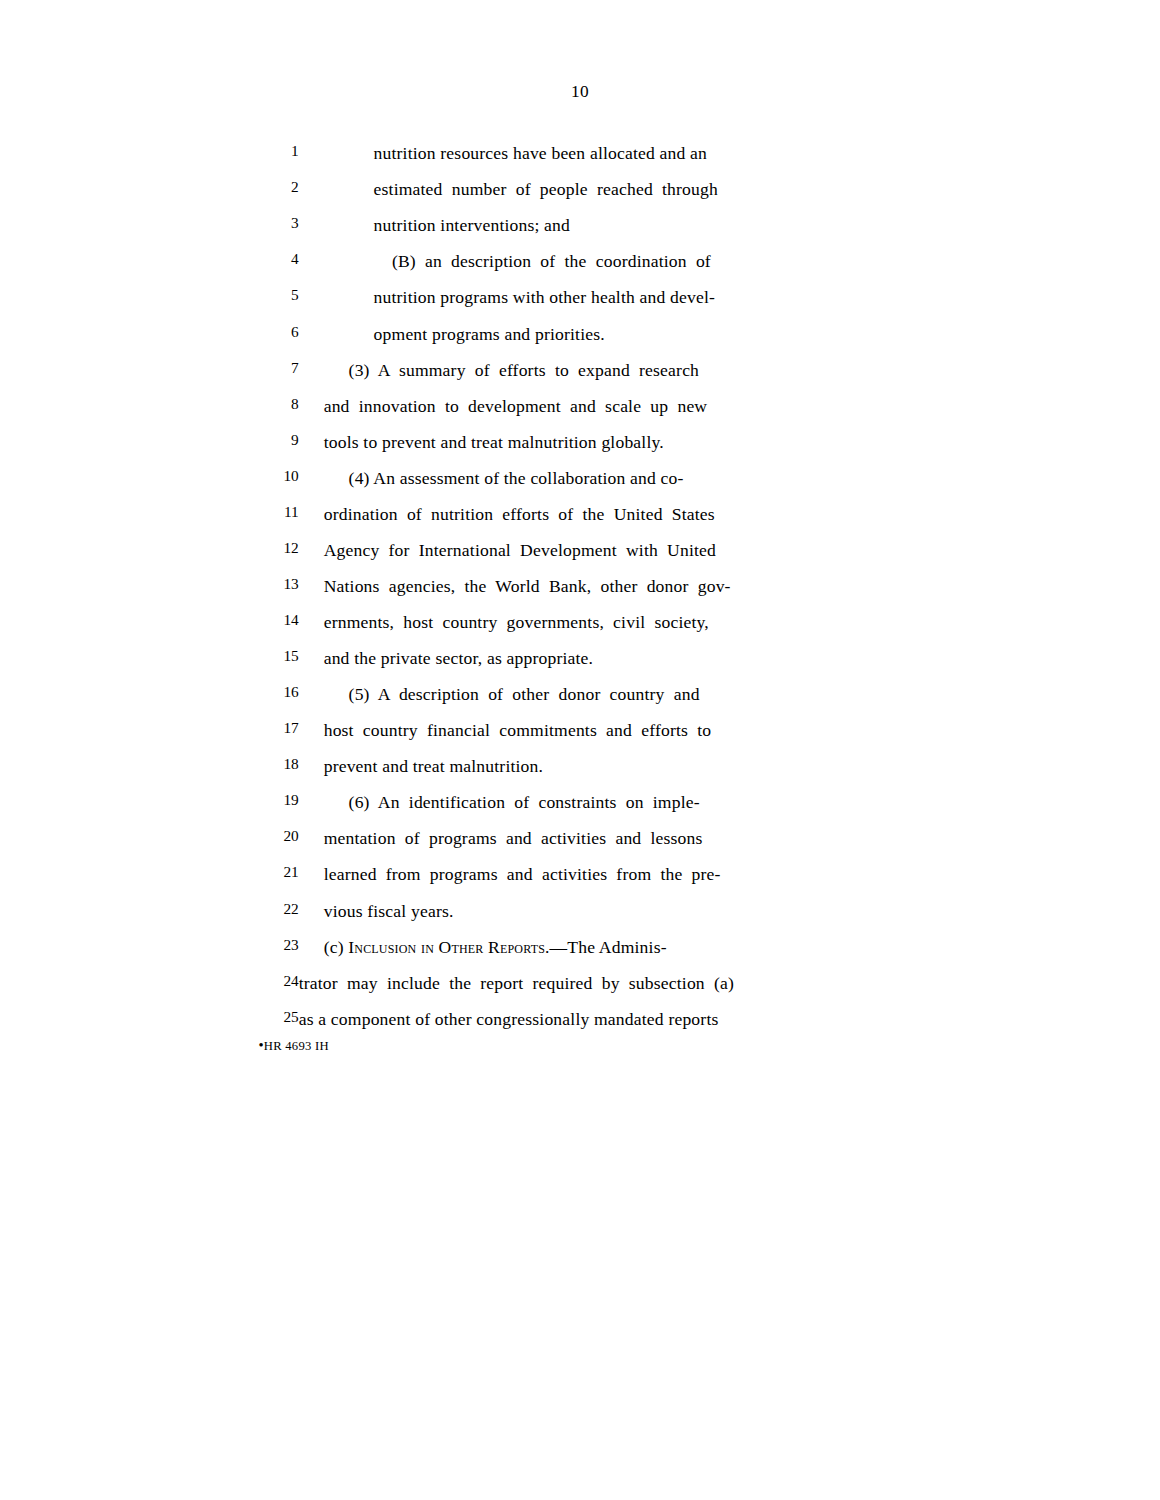10
| 1 | nutrition resources have been allocated and an |
| 2 | estimated number of people reached through |
| 3 | nutrition interventions; and |
| 4 | (B) an description of the coordination of |
| 5 | nutrition programs with other health and devel- |
| 6 | opment programs and priorities. |
| 7 | (3) A summary of efforts to expand research |
| 8 | and innovation to development and scale up new |
| 9 | tools to prevent and treat malnutrition globally. |
| 10 | (4) An assessment of the collaboration and co- |
| 11 | ordination of nutrition efforts of the United States |
| 12 | Agency for International Development with United |
| 13 | Nations agencies, the World Bank, other donor gov- |
| 14 | ernments, host country governments, civil society, |
| 15 | and the private sector, as appropriate. |
| 16 | (5) A description of other donor country and |
| 17 | host country financial commitments and efforts to |
| 18 | prevent and treat malnutrition. |
| 19 | (6) An identification of constraints on imple- |
| 20 | mentation of programs and activities and lessons |
| 21 | learned from programs and activities from the pre- |
| 22 | vious fiscal years. |
| 23 | (c) Inclusion in Other Reports. —The Adminis- |
| 24 | trator may include the report required by subsection (a) |
| 25 | as a component of other congressionally mandated reports |
•HR 4693 IH